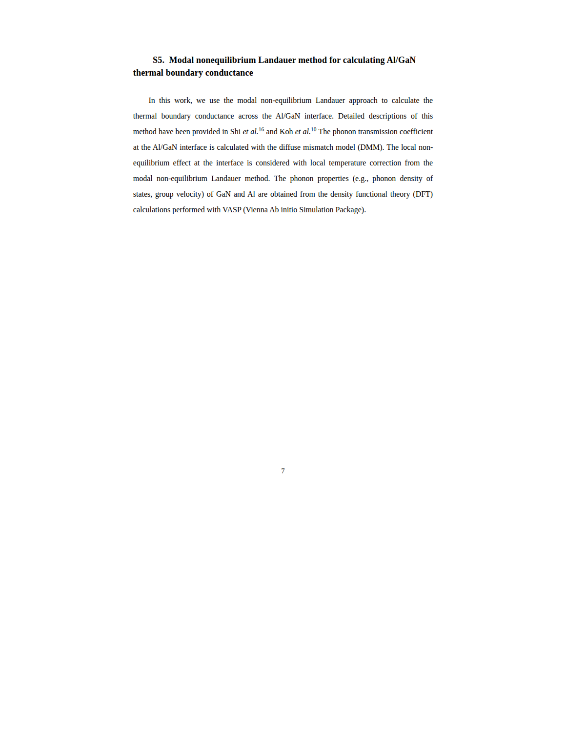S5. Modal nonequilibrium Landauer method for calculating Al/GaN thermal boundary conductance
In this work, we use the modal non-equilibrium Landauer approach to calculate the thermal boundary conductance across the Al/GaN interface. Detailed descriptions of this method have been provided in Shi et al.16 and Koh et al.10 The phonon transmission coefficient at the Al/GaN interface is calculated with the diffuse mismatch model (DMM). The local non-equilibrium effect at the interface is considered with local temperature correction from the modal non-equilibrium Landauer method. The phonon properties (e.g., phonon density of states, group velocity) of GaN and Al are obtained from the density functional theory (DFT) calculations performed with VASP (Vienna Ab initio Simulation Package).
7